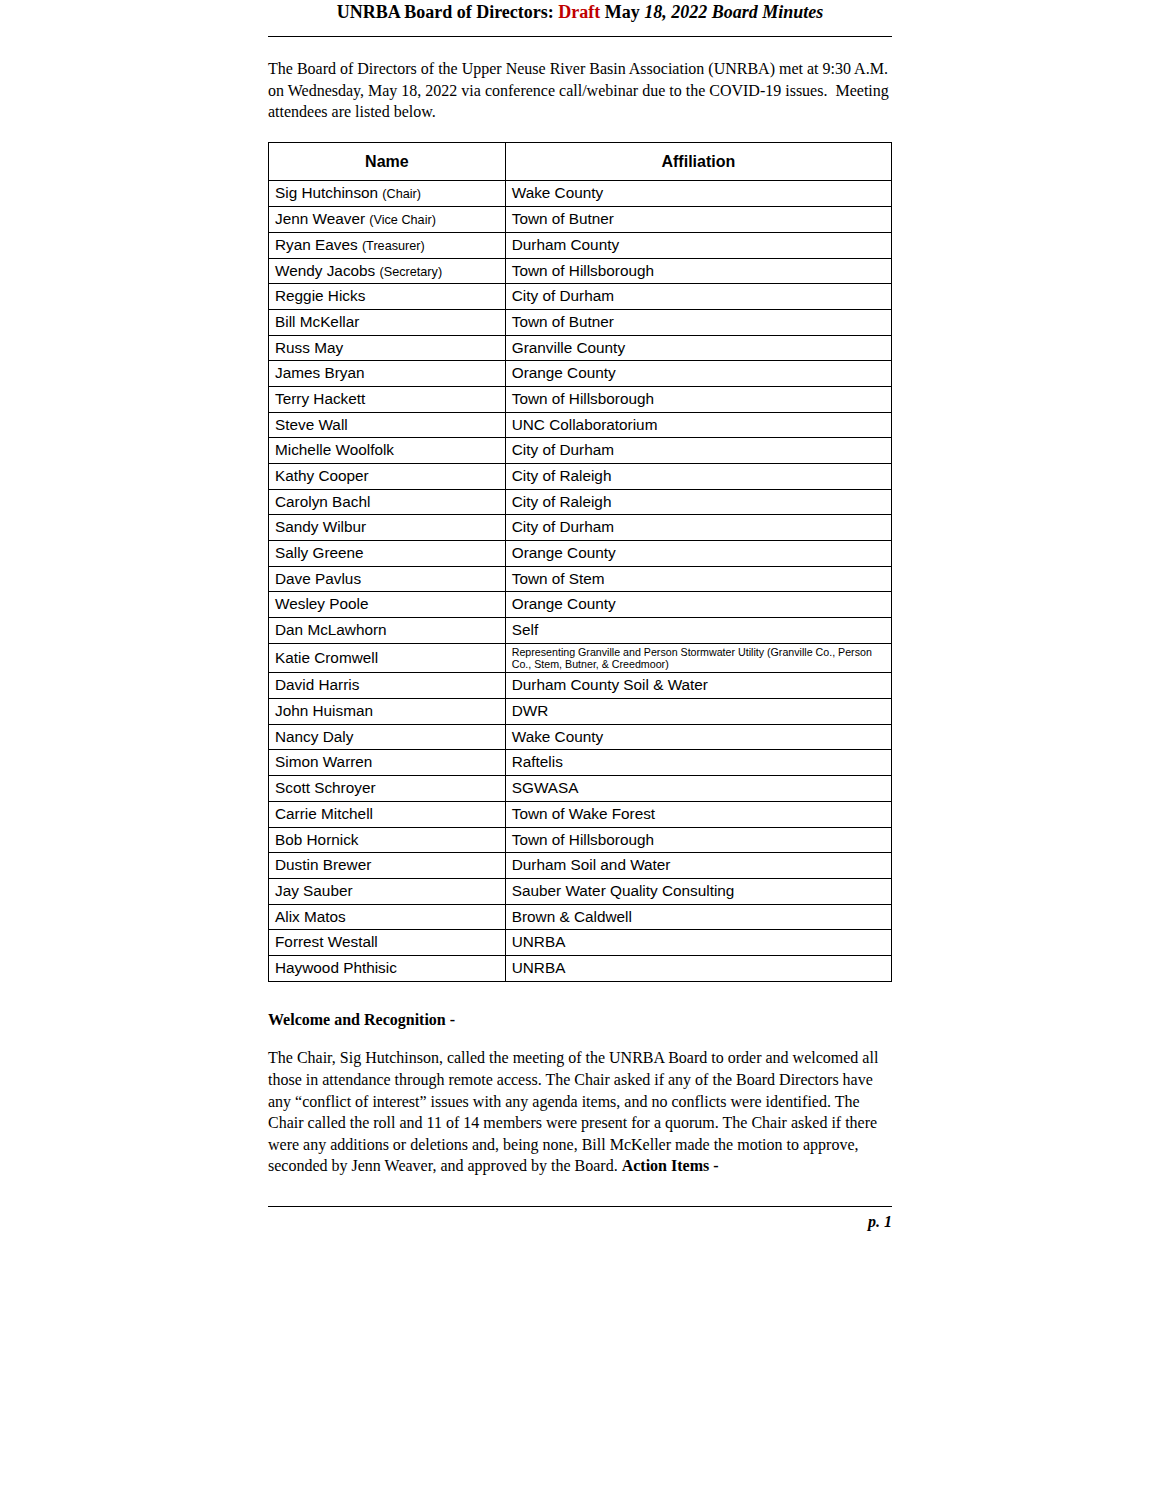UNRBA Board of Directors: Draft May 18, 2022 Board Minutes
The Board of Directors of the Upper Neuse River Basin Association (UNRBA) met at 9:30 A.M. on Wednesday, May 18, 2022 via conference call/webinar due to the COVID-19 issues. Meeting attendees are listed below.
| Name | Affiliation |
| --- | --- |
| Sig Hutchinson (Chair) | Wake County |
| Jenn Weaver (Vice Chair) | Town of Butner |
| Ryan Eaves (Treasurer) | Durham County |
| Wendy Jacobs (Secretary) | Town of Hillsborough |
| Reggie Hicks | City of Durham |
| Bill McKellar | Town of Butner |
| Russ May | Granville County |
| James Bryan | Orange County |
| Terry Hackett | Town of Hillsborough |
| Steve Wall | UNC Collaboratorium |
| Michelle Woolfolk | City of Durham |
| Kathy Cooper | City of Raleigh |
| Carolyn Bachl | City of Raleigh |
| Sandy Wilbur | City of Durham |
| Sally Greene | Orange County |
| Dave Pavlus | Town of Stem |
| Wesley Poole | Orange County |
| Dan McLawhorn | Self |
| Katie Cromwell | Representing Granville and Person Stormwater Utility (Granville Co., Person Co., Stem, Butner, & Creedmoor) |
| David Harris | Durham County Soil & Water |
| John Huisman | DWR |
| Nancy Daly | Wake County |
| Simon Warren | Raftelis |
| Scott Schroyer | SGWASA |
| Carrie Mitchell | Town of Wake Forest |
| Bob Hornick | Town of Hillsborough |
| Dustin Brewer | Durham Soil and Water |
| Jay Sauber | Sauber Water Quality Consulting |
| Alix Matos | Brown & Caldwell |
| Forrest Westall | UNRBA |
| Haywood Phthisic | UNRBA |
Welcome and Recognition -
The Chair, Sig Hutchinson, called the meeting of the UNRBA Board to order and welcomed all those in attendance through remote access. The Chair asked if any of the Board Directors have any “conflict of interest” issues with any agenda items, and no conflicts were identified. The Chair called the roll and 11 of 14 members were present for a quorum. The Chair asked if there were any additions or deletions and, being none, Bill McKeller made the motion to approve, seconded by Jenn Weaver, and approved by the Board. Action Items -
p. 1